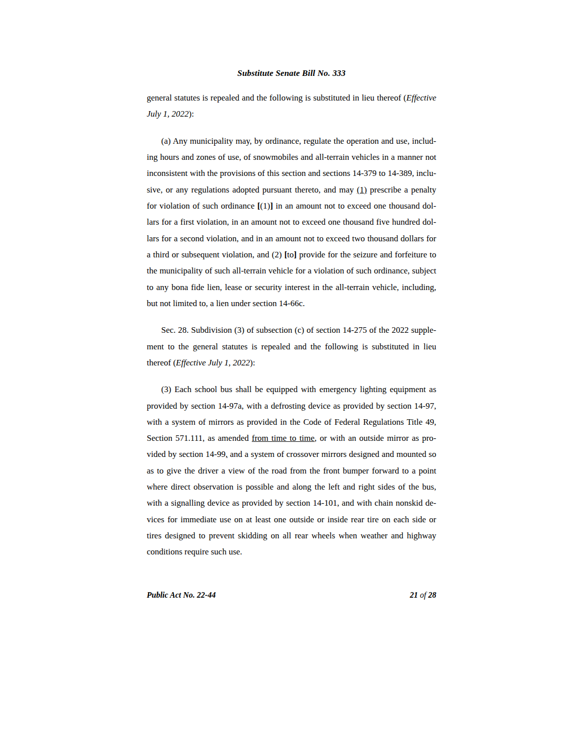Substitute Senate Bill No. 333
general statutes is repealed and the following is substituted in lieu thereof (Effective July 1, 2022):
(a) Any municipality may, by ordinance, regulate the operation and use, including hours and zones of use, of snowmobiles and all-terrain vehicles in a manner not inconsistent with the provisions of this section and sections 14-379 to 14-389, inclusive, or any regulations adopted pursuant thereto, and may (1) prescribe a penalty for violation of such ordinance [(1)] in an amount not to exceed one thousand dollars for a first violation, in an amount not to exceed one thousand five hundred dollars for a second violation, and in an amount not to exceed two thousand dollars for a third or subsequent violation, and (2) [to] provide for the seizure and forfeiture to the municipality of such all-terrain vehicle for a violation of such ordinance, subject to any bona fide lien, lease or security interest in the all-terrain vehicle, including, but not limited to, a lien under section 14-66c.
Sec. 28. Subdivision (3) of subsection (c) of section 14-275 of the 2022 supplement to the general statutes is repealed and the following is substituted in lieu thereof (Effective July 1, 2022):
(3) Each school bus shall be equipped with emergency lighting equipment as provided by section 14-97a, with a defrosting device as provided by section 14-97, with a system of mirrors as provided in the Code of Federal Regulations Title 49, Section 571.111, as amended from time to time, or with an outside mirror as provided by section 14-99, and a system of crossover mirrors designed and mounted so as to give the driver a view of the road from the front bumper forward to a point where direct observation is possible and along the left and right sides of the bus, with a signalling device as provided by section 14-101, and with chain nonskid devices for immediate use on at least one outside or inside rear tire on each side or tires designed to prevent skidding on all rear wheels when weather and highway conditions require such use.
Public Act No. 22-44
21 of 28